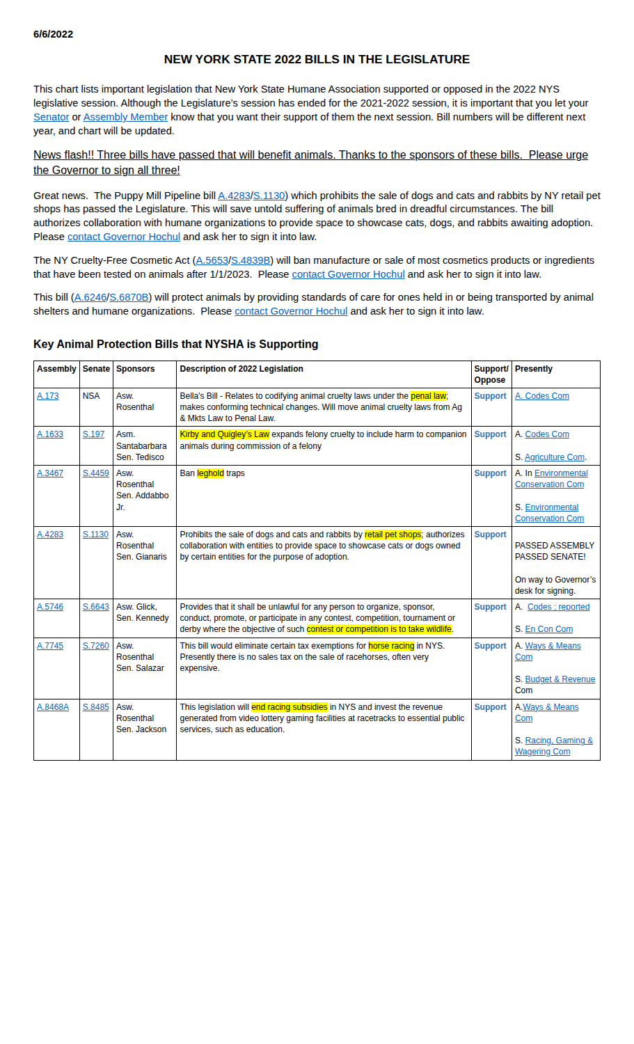6/6/2022
NEW YORK STATE 2022 BILLS IN THE LEGISLATURE
This chart lists important legislation that New York State Humane Association supported or opposed in the 2022 NYS legislative session. Although the Legislature’s session has ended for the 2021-2022 session, it is important that you let your Senator or Assembly Member know that you want their support of them the next session. Bill numbers will be different next year, and chart will be updated.
News flash!! Three bills have passed that will benefit animals. Thanks to the sponsors of these bills. Please urge the Governor to sign all three!
Great news. The Puppy Mill Pipeline bill A.4283/S.1130) which prohibits the sale of dogs and cats and rabbits by NY retail pet shops has passed the Legislature. This will save untold suffering of animals bred in dreadful circumstances. The bill authorizes collaboration with humane organizations to provide space to showcase cats, dogs, and rabbits awaiting adoption. Please contact Governor Hochul and ask her to sign it into law.
The NY Cruelty-Free Cosmetic Act (A.5653/S.4839B) will ban manufacture or sale of most cosmetics products or ingredients that have been tested on animals after 1/1/2023. Please contact Governor Hochul and ask her to sign it into law.
This bill (A.6246/S.6870B) will protect animals by providing standards of care for ones held in or being transported by animal shelters and humane organizations. Please contact Governor Hochul and ask her to sign it into law.
Key Animal Protection Bills that NYSHA is Supporting
| Assembly | Senate | Sponsors | Description of 2022 Legislation | Support/ Oppose | Presently |
| --- | --- | --- | --- | --- | --- |
| A.173 | NSA | Asw. Rosenthal | Bella's Bill - Relates to codifying animal cruelty laws under the penal law ; makes conforming technical changes. Will move animal cruelty laws from Ag & Mkts Law to Penal Law. | Support | A. Codes Com |
| A.1633 | S.197 | Asm. Santabarbara Sen. Tedisco | Kirby and Quigley’s Law expands felony cruelty to include harm to companion animals during commission of a felony | Support | A. Codes Com S. Agriculture Com . |
| A.3467 | S.4459 | Asw. Rosenthal Sen. Addabbo Jr. | Ban leghold traps | Support | A. In Environmental Conservation Com S. Environmental Conservation Com |
| A.4283 | S.1130 | Asw. Rosenthal Sen. Gianaris | Prohibits the sale of dogs and cats and rabbits by retail pet shops ; authorizes collaboration with entities to provide space to showcase cats or dogs owned by certain entities for the purpose of adoption. | Support | PASSED ASSEMBLY PASSED SENATE! On way to Governor’s desk for signing. |
| A.5746 | S.6643 | Asw. Glick, Sen. Kennedy | Provides that it shall be unlawful for any person to organize, sponsor, conduct, promote, or participate in any contest, competition, tournament or derby where the objective of such contest or competition is to take wildlife . | Support | A. Codes ; reported S. En Con Com |
| A.7745 | S.7260 | Asw. Rosenthal Sen. Salazar | This bill would eliminate certain tax exemptions for horse racing in NYS. Presently there is no sales tax on the sale of racehorses, often very expensive. | Support | A. Ways & Means Com S. Budget & Revenue Com |
| A.8468A | S.8485 | Asw. Rosenthal Sen. Jackson | This legislation will end racing subsidies in NYS and invest the revenue generated from video lottery gaming facilities at racetracks to essential public services, such as education. | Support | A. Ways & Means Com S. Racing, Gaming & Wagering Com |